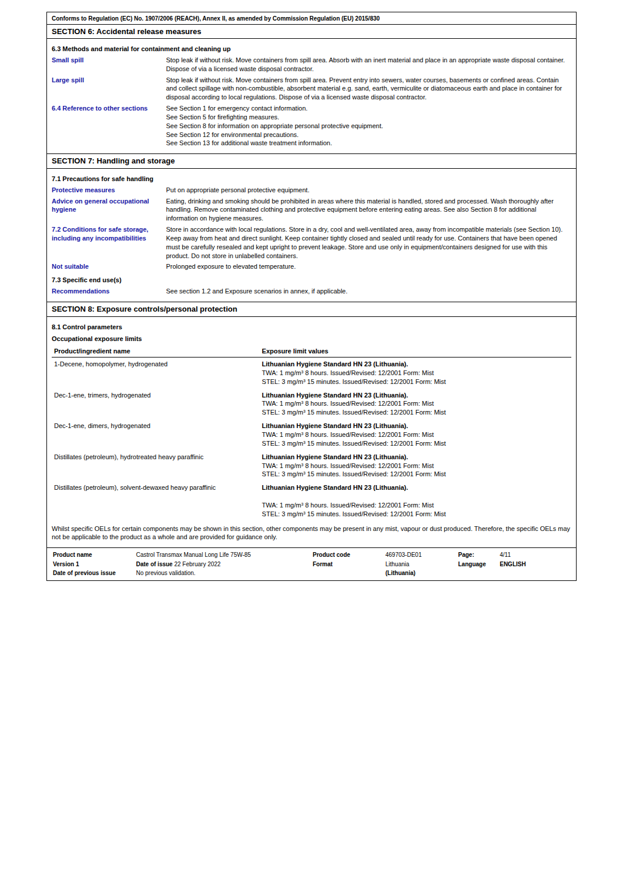Conforms to Regulation (EC) No. 1907/2006 (REACH), Annex II, as amended by Commission Regulation (EU) 2015/830
SECTION 6: Accidental release measures
6.3 Methods and material for containment and cleaning up
| Small spill | Stop leak if without risk. Move containers from spill area. Absorb with an inert material and place in an appropriate waste disposal container. Dispose of via a licensed waste disposal contractor. |
| Large spill | Stop leak if without risk. Move containers from spill area. Prevent entry into sewers, water courses, basements or confined areas. Contain and collect spillage with non-combustible, absorbent material e.g. sand, earth, vermiculite or diatomaceous earth and place in container for disposal according to local regulations. Dispose of via a licensed waste disposal contractor. |
| 6.4 Reference to other sections | See Section 1 for emergency contact information. See Section 5 for firefighting measures. See Section 8 for information on appropriate personal protective equipment. See Section 12 for environmental precautions. See Section 13 for additional waste treatment information. |
SECTION 7: Handling and storage
7.1 Precautions for safe handling
| Protective measures | Put on appropriate personal protective equipment. |
| Advice on general occupational hygiene | Eating, drinking and smoking should be prohibited in areas where this material is handled, stored and processed. Wash thoroughly after handling. Remove contaminated clothing and protective equipment before entering eating areas. See also Section 8 for additional information on hygiene measures. |
| 7.2 Conditions for safe storage, including any incompatibilities | Store in accordance with local regulations. Store in a dry, cool and well-ventilated area, away from incompatible materials (see Section 10). Keep away from heat and direct sunlight. Keep container tightly closed and sealed until ready for use. Containers that have been opened must be carefully resealed and kept upright to prevent leakage. Store and use only in equipment/containers designed for use with this product. Do not store in unlabelled containers. |
| Not suitable | Prolonged exposure to elevated temperature. |
7.3 Specific end use(s)
| Recommendations | See section 1.2 and Exposure scenarios in annex, if applicable. |
SECTION 8: Exposure controls/personal protection
8.1 Control parameters
Occupational exposure limits
| Product/ingredient name | Exposure limit values |
| --- | --- |
| 1-Decene, homopolymer, hydrogenated | Lithuanian Hygiene Standard HN 23 (Lithuania). TWA: 1 mg/m³ 8 hours. Issued/Revised: 12/2001 Form: Mist STEL: 3 mg/m³ 15 minutes. Issued/Revised: 12/2001 Form: Mist |
| Dec-1-ene, trimers, hydrogenated | Lithuanian Hygiene Standard HN 23 (Lithuania). TWA: 1 mg/m³ 8 hours. Issued/Revised: 12/2001 Form: Mist STEL: 3 mg/m³ 15 minutes. Issued/Revised: 12/2001 Form: Mist |
| Dec-1-ene, dimers, hydrogenated | Lithuanian Hygiene Standard HN 23 (Lithuania). TWA: 1 mg/m³ 8 hours. Issued/Revised: 12/2001 Form: Mist STEL: 3 mg/m³ 15 minutes. Issued/Revised: 12/2001 Form: Mist |
| Distillates (petroleum), hydrotreated heavy paraffinic | Lithuanian Hygiene Standard HN 23 (Lithuania). TWA: 1 mg/m³ 8 hours. Issued/Revised: 12/2001 Form: Mist STEL: 3 mg/m³ 15 minutes. Issued/Revised: 12/2001 Form: Mist |
| Distillates (petroleum), solvent-dewaxed heavy paraffinic | Lithuanian Hygiene Standard HN 23 (Lithuania). TWA: 1 mg/m³ 8 hours. Issued/Revised: 12/2001 Form: Mist STEL: 3 mg/m³ 15 minutes. Issued/Revised: 12/2001 Form: Mist |
Whilst specific OELs for certain components may be shown in this section, other components may be present in any mist, vapour or dust produced. Therefore, the specific OELs may not be applicable to the product as a whole and are provided for guidance only.
| Product name | Castrol Transmax Manual Long Life 75W-85 | Product code | 469703-DE01 | Page: | 4/11 |
| Version 1 | Date of issue 22 February 2022 | Format | Lithuania | Language | ENGLISH |
| Date of previous issue | No previous validation. | | (Lithuania) | | |